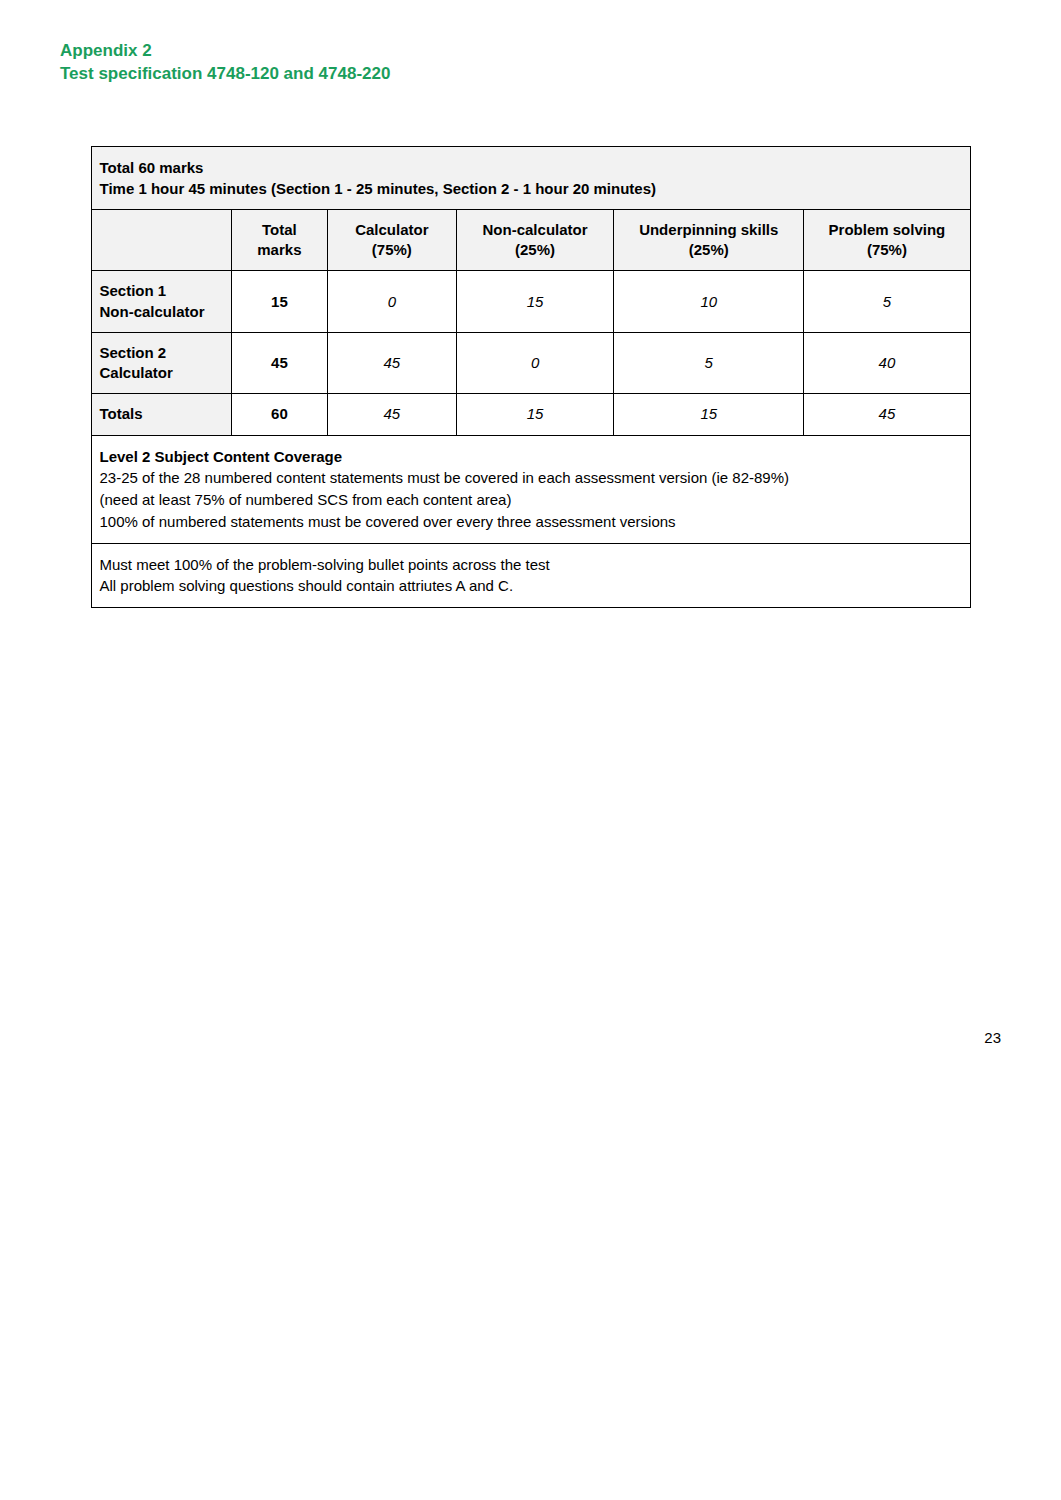Appendix 2
Test specification 4748-120 and 4748-220
| Total 60 marks Time 1 hour 45 minutes (Section 1 - 25 minutes, Section 2 - 1 hour 20 minutes) |
| | Total marks | Calculator (75%) | Non-calculator (25%) | Underpinning skills (25%) | Problem solving (75%) |
| Section 1 Non-calculator | 15 | 0 | 15 | 10 | 5 |
| Section 2 Calculator | 45 | 45 | 0 | 5 | 40 |
| Totals | 60 | 45 | 15 | 15 | 45 |
| Level 2 Subject Content Coverage 23-25 of the 28 numbered content statements must be covered in each assessment version (ie 82-89%) (need at least 75% of numbered SCS from each content area) 100% of numbered statements must be covered over every three assessment versions |
| Must meet 100% of the problem-solving bullet points across the test All problem solving questions should contain attriutes A and C. |
23